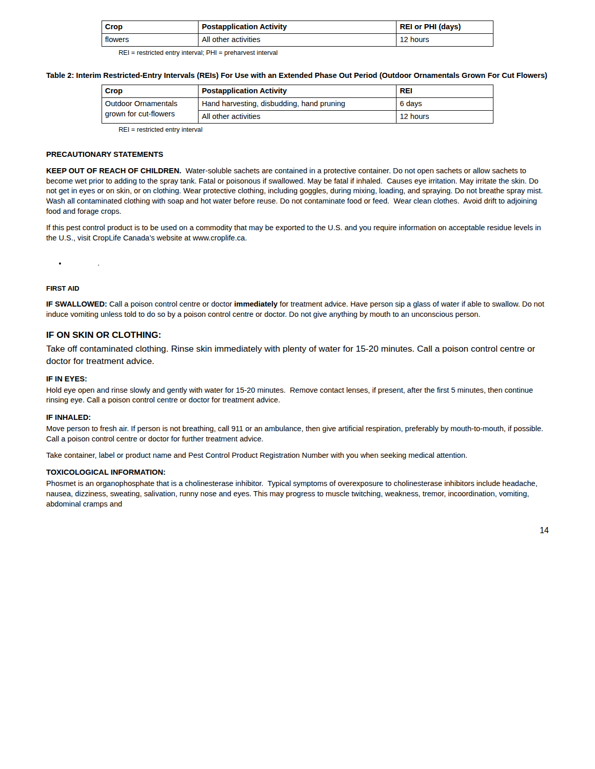| Crop | Postapplication Activity | REI or PHI (days) |
| --- | --- | --- |
| flowers | All other activities | 12 hours |
REI = restricted entry interval; PHI = preharvest interval
Table 2: Interim Restricted-Entry Intervals (REIs) For Use with an Extended Phase Out Period (Outdoor Ornamentals Grown For Cut Flowers)
| Crop | Postapplication Activity | REI |
| --- | --- | --- |
| Outdoor Ornamentals grown for cut-flowers | Hand harvesting, disbudding, hand pruning | 6 days |
| All other activities | 12 hours |
REI = restricted entry interval
PRECAUTIONARY STATEMENTS
KEEP OUT OF REACH OF CHILDREN. Water-soluble sachets are contained in a protective container. Do not open sachets or allow sachets to become wet prior to adding to the spray tank. Fatal or poisonous if swallowed. May be fatal if inhaled. Causes eye irritation. May irritate the skin. Do not get in eyes or on skin, or on clothing. Wear protective clothing, including goggles, during mixing, loading, and spraying. Do not breathe spray mist. Wash all contaminated clothing with soap and hot water before reuse. Do not contaminate food or feed. Wear clean clothes. Avoid drift to adjoining food and forage crops.
If this pest control product is to be used on a commodity that may be exported to the U.S. and you require information on acceptable residue levels in the U.S., visit CropLife Canada’s website at www.croplife.ca.
.
FIRST AID
IF SWALLOWED: Call a poison control centre or doctor immediately for treatment advice. Have person sip a glass of water if able to swallow. Do not induce vomiting unless told to do so by a poison control centre or doctor. Do not give anything by mouth to an unconscious person.
IF ON SKIN OR CLOTHING:
Take off contaminated clothing. Rinse skin immediately with plenty of water for 15-20 minutes. Call a poison control centre or doctor for treatment advice.
IF IN EYES:
Hold eye open and rinse slowly and gently with water for 15-20 minutes. Remove contact lenses, if present, after the first 5 minutes, then continue rinsing eye. Call a poison control centre or doctor for treatment advice.
IF INHALED:
Move person to fresh air. If person is not breathing, call 911 or an ambulance, then give artificial respiration, preferably by mouth-to-mouth, if possible. Call a poison control centre or doctor for further treatment advice.
Take container, label or product name and Pest Control Product Registration Number with you when seeking medical attention.
TOXICOLOGICAL INFORMATION:
Phosmet is an organophosphate that is a cholinesterase inhibitor. Typical symptoms of overexposure to cholinesterase inhibitors include headache, nausea, dizziness, sweating, salivation, runny nose and eyes. This may progress to muscle twitching, weakness, tremor, incoordination, vomiting, abdominal cramps and
14